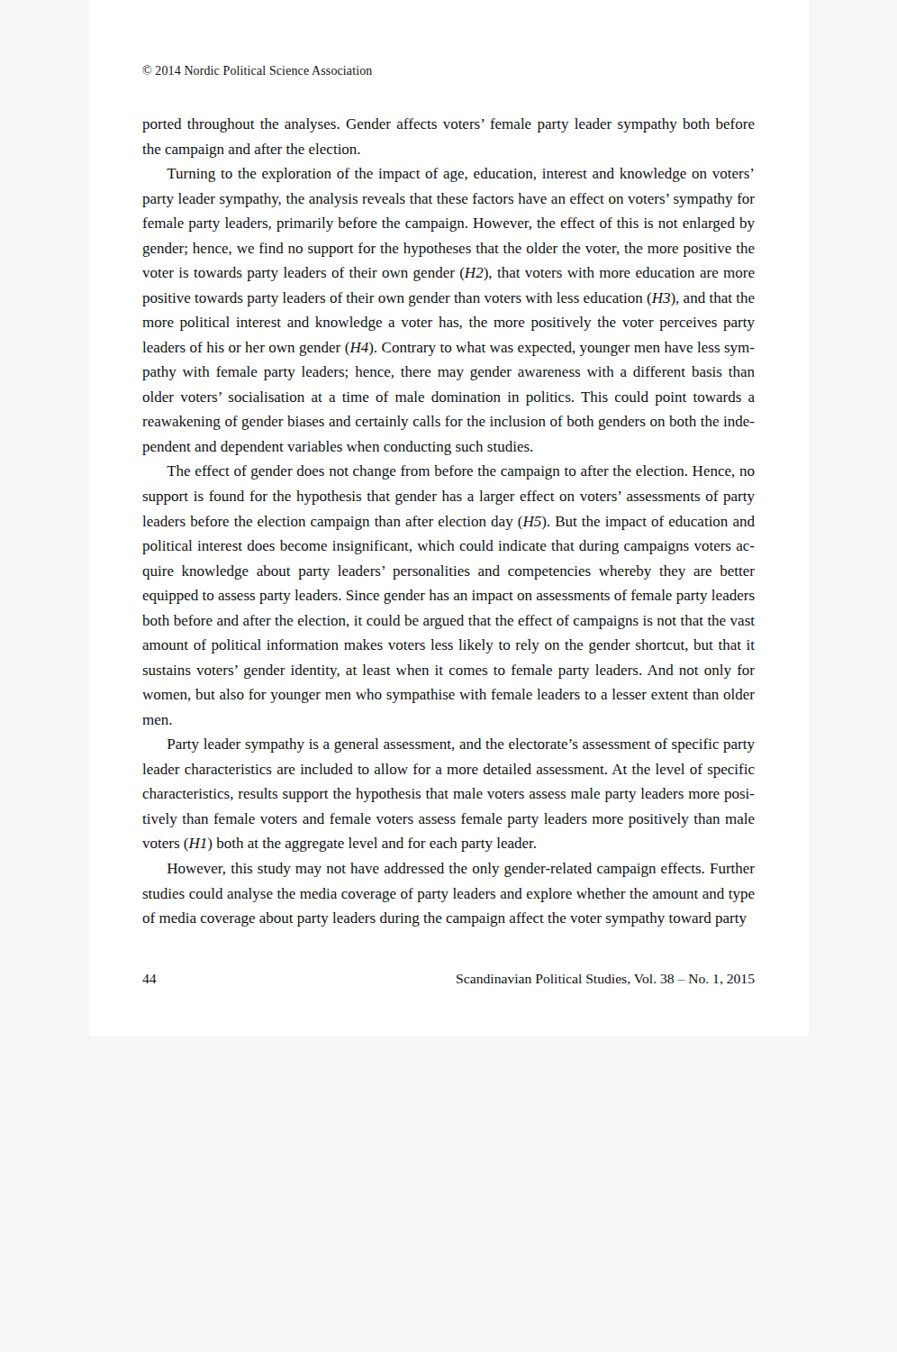© 2014 Nordic Political Science Association
ported throughout the analyses. Gender affects voters’ female party leader sympathy both before the campaign and after the election.
Turning to the exploration of the impact of age, education, interest and knowledge on voters’ party leader sympathy, the analysis reveals that these factors have an effect on voters’ sympathy for female party leaders, primarily before the campaign. However, the effect of this is not enlarged by gender; hence, we find no support for the hypotheses that the older the voter, the more positive the voter is towards party leaders of their own gender (H2), that voters with more education are more positive towards party leaders of their own gender than voters with less education (H3), and that the more political interest and knowledge a voter has, the more positively the voter perceives party leaders of his or her own gender (H4). Contrary to what was expected, younger men have less sympathy with female party leaders; hence, there may gender awareness with a different basis than older voters’ socialisation at a time of male domination in politics. This could point towards a reawakening of gender biases and certainly calls for the inclusion of both genders on both the independent and dependent variables when conducting such studies.
The effect of gender does not change from before the campaign to after the election. Hence, no support is found for the hypothesis that gender has a larger effect on voters’ assessments of party leaders before the election campaign than after election day (H5). But the impact of education and political interest does become insignificant, which could indicate that during campaigns voters acquire knowledge about party leaders’ personalities and competencies whereby they are better equipped to assess party leaders. Since gender has an impact on assessments of female party leaders both before and after the election, it could be argued that the effect of campaigns is not that the vast amount of political information makes voters less likely to rely on the gender shortcut, but that it sustains voters’ gender identity, at least when it comes to female party leaders. And not only for women, but also for younger men who sympathise with female leaders to a lesser extent than older men.
Party leader sympathy is a general assessment, and the electorate’s assessment of specific party leader characteristics are included to allow for a more detailed assessment. At the level of specific characteristics, results support the hypothesis that male voters assess male party leaders more positively than female voters and female voters assess female party leaders more positively than male voters (H1) both at the aggregate level and for each party leader.
However, this study may not have addressed the only gender-related campaign effects. Further studies could analyse the media coverage of party leaders and explore whether the amount and type of media coverage about party leaders during the campaign affect the voter sympathy toward party
44 Scandinavian Political Studies, Vol. 38 – No. 1, 2015